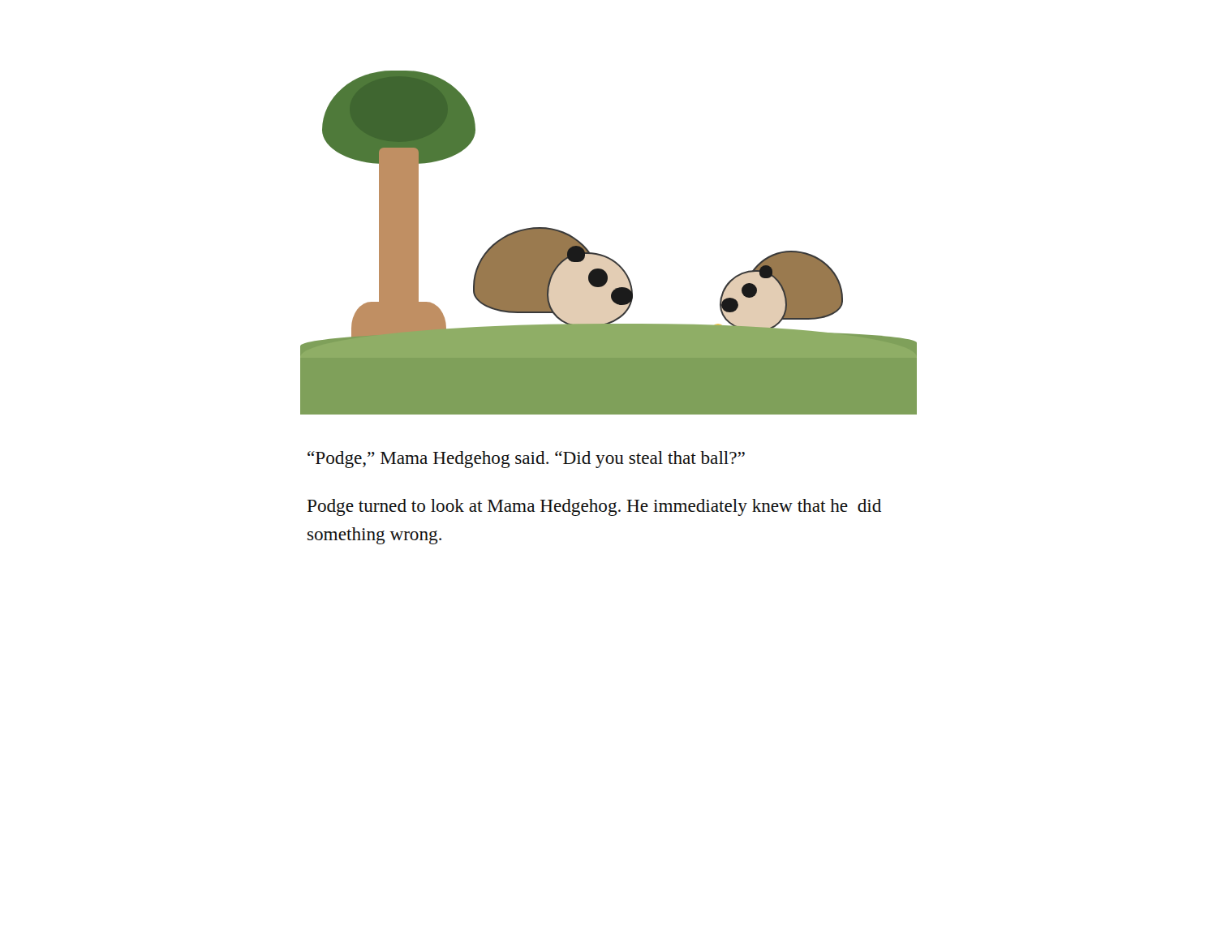“Podge,” Mama Hedgehog said. “Did you steal that ball?”
Podge turned to look at Mama Hedgehog. He immediately knew that he did something wrong.